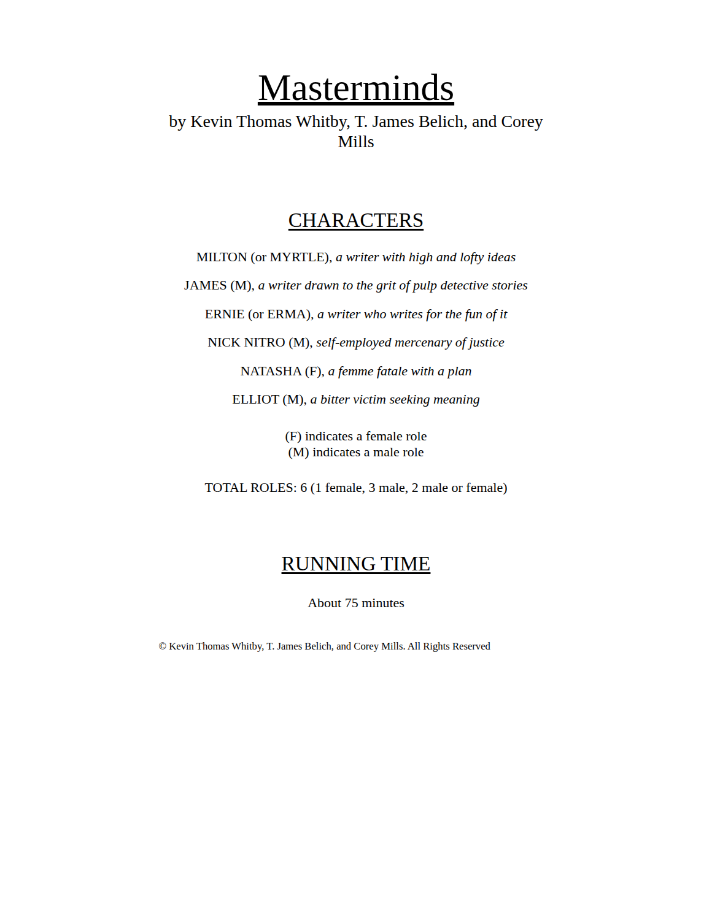Masterminds
by Kevin Thomas Whitby, T. James Belich, and Corey Mills
CHARACTERS
MILTON (or MYRTLE), a writer with high and lofty ideas
JAMES (M), a writer drawn to the grit of pulp detective stories
ERNIE (or ERMA), a writer who writes for the fun of it
NICK NITRO (M), self-employed mercenary of justice
NATASHA (F), a femme fatale with a plan
ELLIOT (M), a bitter victim seeking meaning
(F) indicates a female role
(M) indicates a male role
TOTAL ROLES: 6 (1 female, 3 male, 2 male or female)
RUNNING TIME
About 75 minutes
© Kevin Thomas Whitby, T. James Belich, and Corey Mills. All Rights Reserved